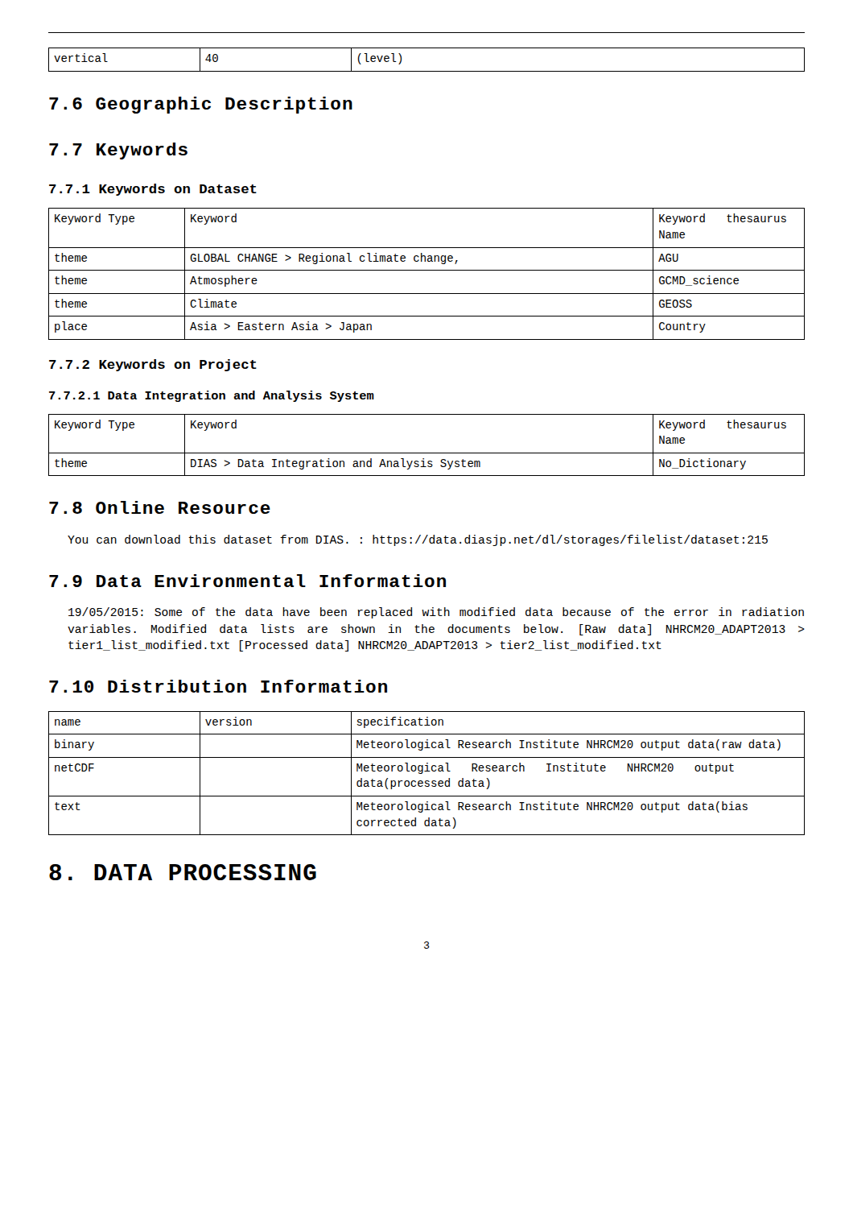| vertical | 40 | (level) |
7.6 Geographic Description
7.7 Keywords
7.7.1 Keywords on Dataset
| Keyword Type | Keyword | Keyword thesaurus Name |
| theme | GLOBAL CHANGE > Regional climate change, | AGU |
| theme | Atmosphere | GCMD_science |
| theme | Climate | GEOSS |
| place | Asia > Eastern Asia > Japan | Country |
7.7.2 Keywords on Project
7.7.2.1 Data Integration and Analysis System
| Keyword Type | Keyword | Keyword thesaurus Name |
| theme | DIAS > Data Integration and Analysis System | No_Dictionary |
7.8 Online Resource
You can download this dataset from DIAS. : https://data.diasjp.net/dl/storages/filelist/dataset:215
7.9 Data Environmental Information
19/05/2015: Some of the data have been replaced with modified data because of the error in radiation variables. Modified data lists are shown in the documents below. [Raw data] NHRCM20_ADAPT2013 > tier1_list_modified.txt [Processed data] NHRCM20_ADAPT2013 > tier2_list_modified.txt
7.10 Distribution Information
| name | version | specification |
| binary | | Meteorological Research Institute NHRCM20 output data(raw data) |
| netCDF | | Meteorological Research Institute NHRCM20 output data(processed data) |
| text | | Meteorological Research Institute NHRCM20 output data(bias corrected data) |
8. DATA PROCESSING
3